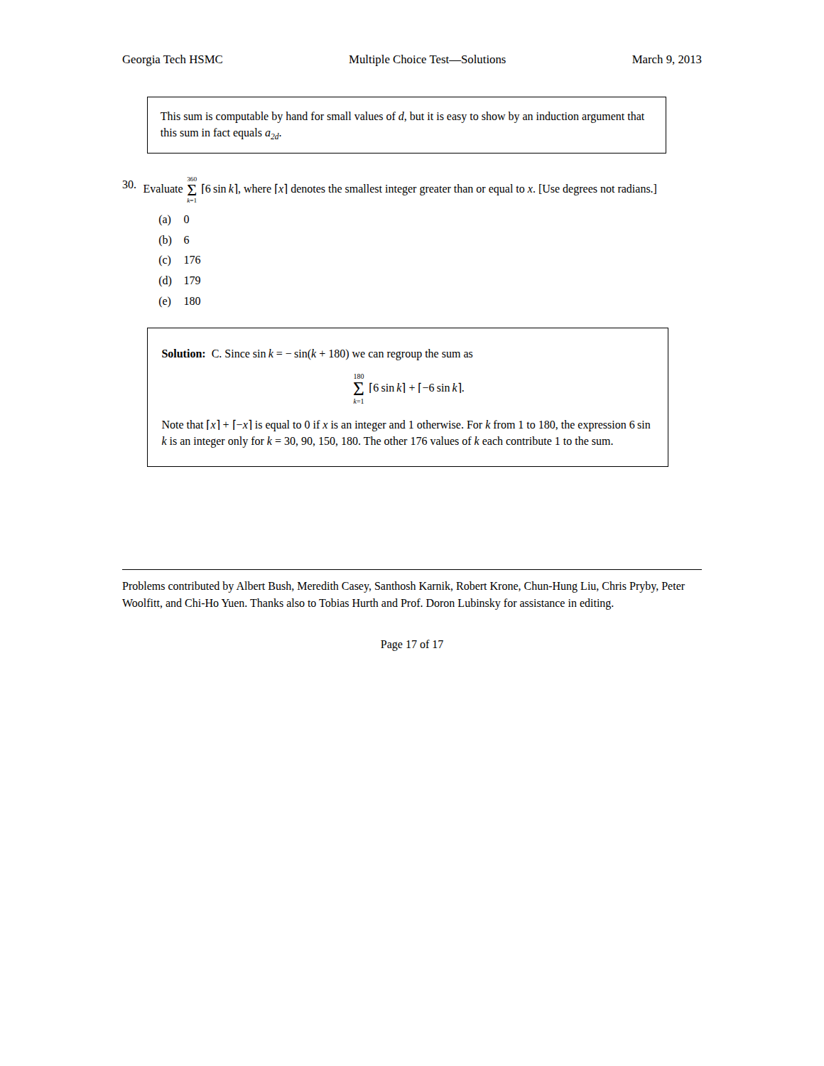Georgia Tech HSMC
Multiple Choice Test—Solutions
March 9, 2013
This sum is computable by hand for small values of d, but it is easy to show by an induction argument that this sum in fact equals a2d.
30.
Evaluate 360 Σ k=1 ⌈6 sin k⌉, where ⌈x⌉ denotes the smallest integer greater than or equal to x. [Use degrees not radians.]
(a) 0
(b) 6
(c) 176
(d) 179
(e) 180
Solution: C. Since sin k = − sin(k + 180) we can regroup the sum as
180 Σ k=1 ⌈6 sin k⌉ + ⌈−6 sin k⌉.
Note that ⌈x⌉ + ⌈−x⌉ is equal to 0 if x is an integer and 1 otherwise. For k from 1 to 180, the expression 6 sin k is an integer only for k = 30, 90, 150, 180. The other 176 values of k each contribute 1 to the sum.
Problems contributed by Albert Bush, Meredith Casey, Santhosh Karnik, Robert Krone, Chun-Hung Liu, Chris Pryby, Peter Woolfitt, and Chi-Ho Yuen. Thanks also to Tobias Hurth and Prof. Doron Lubinsky for assistance in editing.
Page 17 of 17